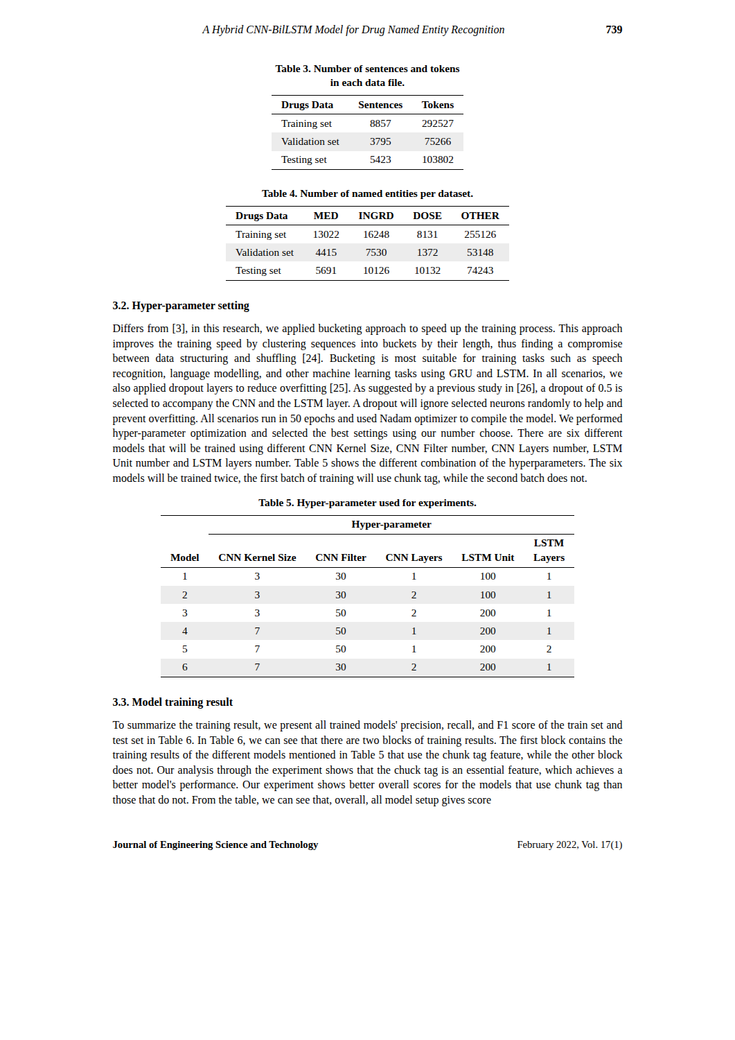A Hybrid CNN-BilLSTM Model for Drug Named Entity Recognition 739
Table 3. Number of sentences and tokens in each data file.
| Drugs Data | Sentences | Tokens |
| --- | --- | --- |
| Training set | 8857 | 292527 |
| Validation set | 3795 | 75266 |
| Testing set | 5423 | 103802 |
Table 4. Number of named entities per dataset.
| Drugs Data | MED | INGRD | DOSE | OTHER |
| --- | --- | --- | --- | --- |
| Training set | 13022 | 16248 | 8131 | 255126 |
| Validation set | 4415 | 7530 | 1372 | 53148 |
| Testing set | 5691 | 10126 | 10132 | 74243 |
3.2. Hyper-parameter setting
Differs from [3], in this research, we applied bucketing approach to speed up the training process. This approach improves the training speed by clustering sequences into buckets by their length, thus finding a compromise between data structuring and shuffling [24]. Bucketing is most suitable for training tasks such as speech recognition, language modelling, and other machine learning tasks using GRU and LSTM. In all scenarios, we also applied dropout layers to reduce overfitting [25]. As suggested by a previous study in [26], a dropout of 0.5 is selected to accompany the CNN and the LSTM layer. A dropout will ignore selected neurons randomly to help and prevent overfitting. All scenarios run in 50 epochs and used Nadam optimizer to compile the model. We performed hyper-parameter optimization and selected the best settings using our number choose. There are six different models that will be trained using different CNN Kernel Size, CNN Filter number, CNN Layers number, LSTM Unit number and LSTM layers number. Table 5 shows the different combination of the hyperparameters. The six models will be trained twice, the first batch of training will use chunk tag, while the second batch does not.
Table 5. Hyper-parameter used for experiments.
| Model | Hyper-parameter |
| --- | --- |
| CNN Kernel Size | CNN Filter | CNN Layers | LSTM Unit | LSTM Layers |
| 1 | 3 | 30 | 1 | 100 | 1 |
| 2 | 3 | 30 | 2 | 100 | 1 |
| 3 | 3 | 50 | 2 | 200 | 1 |
| 4 | 7 | 50 | 1 | 200 | 1 |
| 5 | 7 | 50 | 1 | 200 | 2 |
| 6 | 7 | 30 | 2 | 200 | 1 |
3.3. Model training result
To summarize the training result, we present all trained models' precision, recall, and F1 score of the train set and test set in Table 6. In Table 6, we can see that there are two blocks of training results. The first block contains the training results of the different models mentioned in Table 5 that use the chunk tag feature, while the other block does not. Our analysis through the experiment shows that the chuck tag is an essential feature, which achieves a better model's performance. Our experiment shows better overall scores for the models that use chunk tag than those that do not. From the table, we can see that, overall, all model setup gives score
Journal of Engineering Science and Technology February 2022, Vol. 17(1)